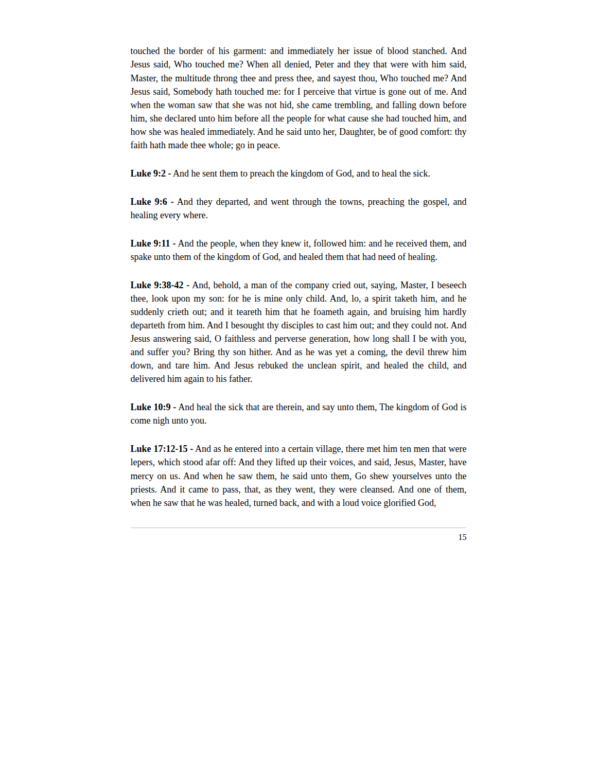touched the border of his garment: and immediately her issue of blood stanched. And Jesus said, Who touched me? When all denied, Peter and they that were with him said, Master, the multitude throng thee and press thee, and sayest thou, Who touched me? And Jesus said, Somebody hath touched me: for I perceive that virtue is gone out of me. And when the woman saw that she was not hid, she came trembling, and falling down before him, she declared unto him before all the people for what cause she had touched him, and how she was healed immediately. And he said unto her, Daughter, be of good comfort: thy faith hath made thee whole; go in peace.
Luke 9:2 - And he sent them to preach the kingdom of God, and to heal the sick.
Luke 9:6 - And they departed, and went through the towns, preaching the gospel, and healing every where.
Luke 9:11 - And the people, when they knew it, followed him: and he received them, and spake unto them of the kingdom of God, and healed them that had need of healing.
Luke 9:38-42 - And, behold, a man of the company cried out, saying, Master, I beseech thee, look upon my son: for he is mine only child. And, lo, a spirit taketh him, and he suddenly crieth out; and it teareth him that he foameth again, and bruising him hardly departeth from him. And I besought thy disciples to cast him out; and they could not. And Jesus answering said, O faithless and perverse generation, how long shall I be with you, and suffer you? Bring thy son hither. And as he was yet a coming, the devil threw him down, and tare him. And Jesus rebuked the unclean spirit, and healed the child, and delivered him again to his father.
Luke 10:9 - And heal the sick that are therein, and say unto them, The kingdom of God is come nigh unto you.
Luke 17:12-15 - And as he entered into a certain village, there met him ten men that were lepers, which stood afar off: And they lifted up their voices, and said, Jesus, Master, have mercy on us. And when he saw them, he said unto them, Go shew yourselves unto the priests. And it came to pass, that, as they went, they were cleansed. And one of them, when he saw that he was healed, turned back, and with a loud voice glorified God,
15